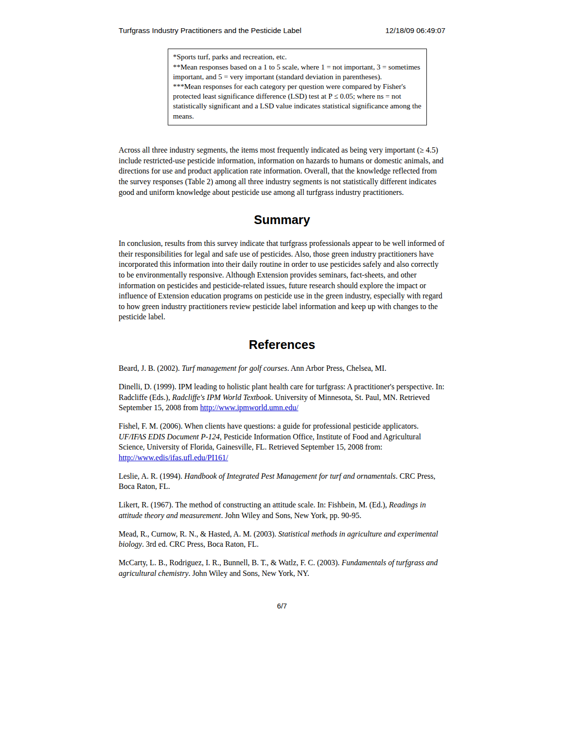Turfgrass Industry Practitioners and the Pesticide Label 12/18/09 06:49:07
*Sports turf, parks and recreation, etc.
**Mean responses based on a 1 to 5 scale, where 1 = not important, 3 = sometimes important, and 5 = very important (standard deviation in parentheses).
***Mean responses for each category per question were compared by Fisher's protected least significance difference (LSD) test at P ≤ 0.05; where ns = not statistically significant and a LSD value indicates statistical significance among the means.
Across all three industry segments, the items most frequently indicated as being very important (≥ 4.5) include restricted-use pesticide information, information on hazards to humans or domestic animals, and directions for use and product application rate information. Overall, that the knowledge reflected from the survey responses (Table 2) among all three industry segments is not statistically different indicates good and uniform knowledge about pesticide use among all turfgrass industry practitioners.
Summary
In conclusion, results from this survey indicate that turfgrass professionals appear to be well informed of their responsibilities for legal and safe use of pesticides. Also, those green industry practitioners have incorporated this information into their daily routine in order to use pesticides safely and also correctly to be environmentally responsive. Although Extension provides seminars, fact-sheets, and other information on pesticides and pesticide-related issues, future research should explore the impact or influence of Extension education programs on pesticide use in the green industry, especially with regard to how green industry practitioners review pesticide label information and keep up with changes to the pesticide label.
References
Beard, J. B. (2002). Turf management for golf courses. Ann Arbor Press, Chelsea, MI.
Dinelli, D. (1999). IPM leading to holistic plant health care for turfgrass: A practitioner's perspective. In: Radcliffe (Eds.), Radcliffe's IPM World Textbook. University of Minnesota, St. Paul, MN. Retrieved September 15, 2008 from http://www.ipmworld.umn.edu/
Fishel, F. M. (2006). When clients have questions: a guide for professional pesticide applicators. UF/IFAS EDIS Document P-124, Pesticide Information Office, Institute of Food and Agricultural Science, University of Florida, Gainesville, FL. Retrieved September 15, 2008 from: http://www.edis/ifas.ufl.edu/PI161/
Leslie, A. R. (1994). Handbook of Integrated Pest Management for turf and ornamentals. CRC Press, Boca Raton, FL.
Likert, R. (1967). The method of constructing an attitude scale. In: Fishbein, M. (Ed.), Readings in attitude theory and measurement. John Wiley and Sons, New York, pp. 90-95.
Mead, R., Curnow, R. N., & Hasted, A. M. (2003). Statistical methods in agriculture and experimental biology. 3rd ed. CRC Press, Boca Raton, FL.
McCarty, L. B., Rodriguez, I. R., Bunnell, B. T., & Watlz, F. C. (2003). Fundamentals of turfgrass and agricultural chemistry. John Wiley and Sons, New York, NY.
6/7